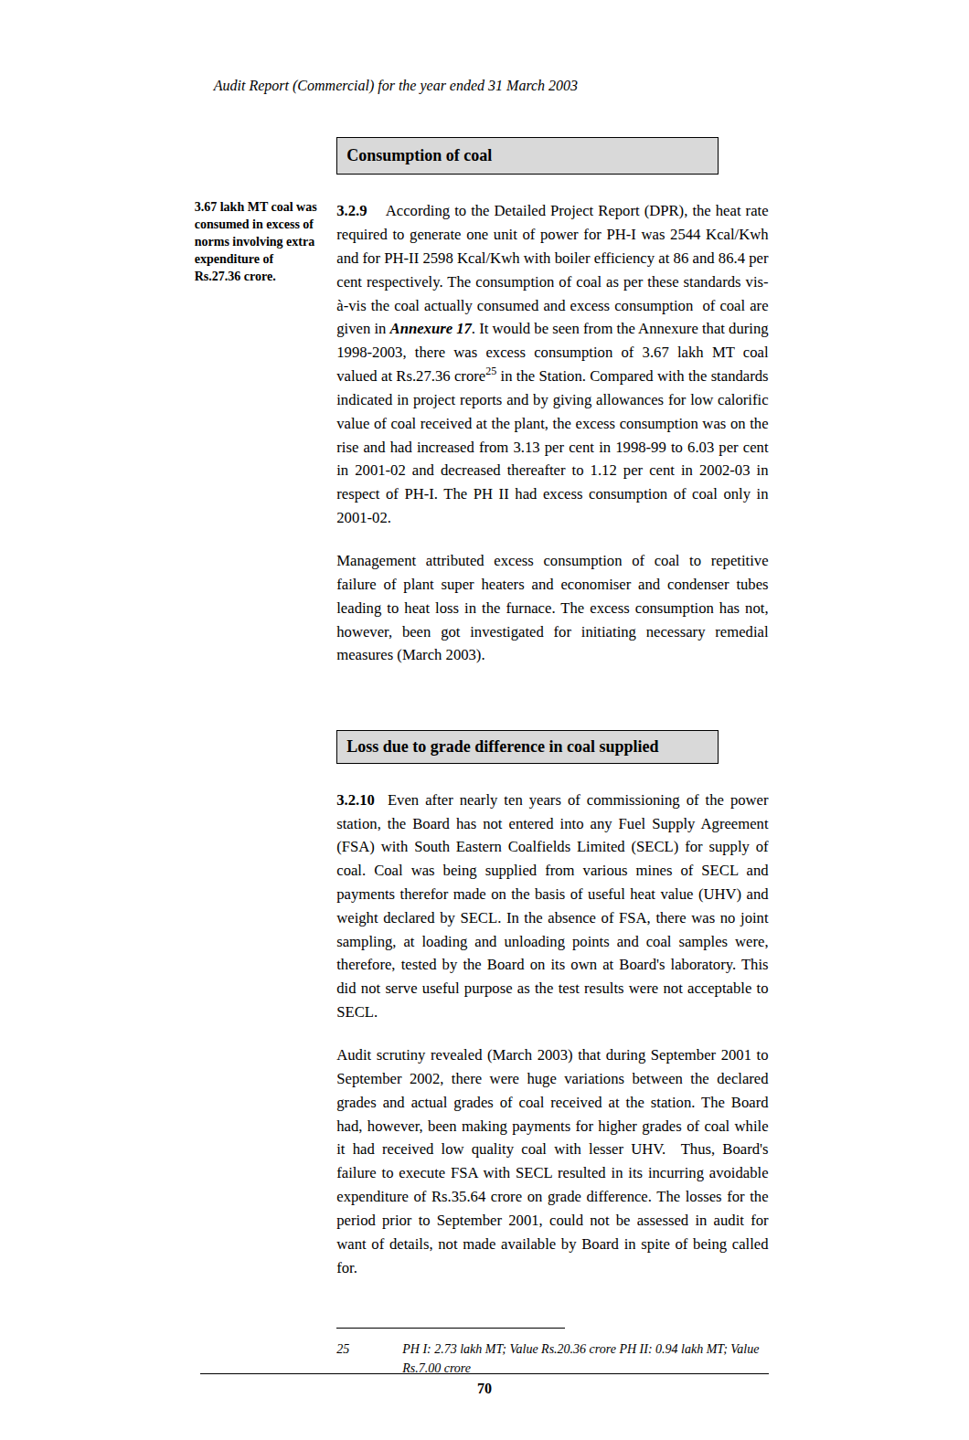Audit Report (Commercial) for the year ended 31 March 2003
Consumption of coal
3.67 lakh MT coal was consumed in excess of norms involving extra expenditure of Rs.27.36 crore. 3.2.9 According to the Detailed Project Report (DPR), the heat rate required to generate one unit of power for PH-I was 2544 Kcal/Kwh and for PH-II 2598 Kcal/Kwh with boiler efficiency at 86 and 86.4 per cent respectively. The consumption of coal as per these standards vis-à-vis the coal actually consumed and excess consumption of coal are given in Annexure 17. It would be seen from the Annexure that during 1998-2003, there was excess consumption of 3.67 lakh MT coal valued at Rs.27.36 crore25 in the Station. Compared with the standards indicated in project reports and by giving allowances for low calorific value of coal received at the plant, the excess consumption was on the rise and had increased from 3.13 per cent in 1998-99 to 6.03 per cent in 2001-02 and decreased thereafter to 1.12 per cent in 2002-03 in respect of PH-I. The PH II had excess consumption of coal only in 2001-02.
Management attributed excess consumption of coal to repetitive failure of plant super heaters and economiser and condenser tubes leading to heat loss in the furnace. The excess consumption has not, however, been got investigated for initiating necessary remedial measures (March 2003).
Loss due to grade difference in coal supplied
3.2.10 Even after nearly ten years of commissioning of the power station, the Board has not entered into any Fuel Supply Agreement (FSA) with South Eastern Coalfields Limited (SECL) for supply of coal. Coal was being supplied from various mines of SECL and payments therefor made on the basis of useful heat value (UHV) and weight declared by SECL. In the absence of FSA, there was no joint sampling, at loading and unloading points and coal samples were, therefore, tested by the Board on its own at Board's laboratory. This did not serve useful purpose as the test results were not acceptable to SECL.
Audit scrutiny revealed (March 2003) that during September 2001 to September 2002, there were huge variations between the declared grades and actual grades of coal received at the station. The Board had, however, been making payments for higher grades of coal while it had received low quality coal with lesser UHV. Thus, Board's failure to execute FSA with SECL resulted in its incurring avoidable expenditure of Rs.35.64 crore on grade difference. The losses for the period prior to September 2001, could not be assessed in audit for want of details, not made available by Board in spite of being called for.
25 PH I: 2.73 lakh MT; Value Rs.20.36 crore PH II: 0.94 lakh MT; Value Rs.7.00 crore
70